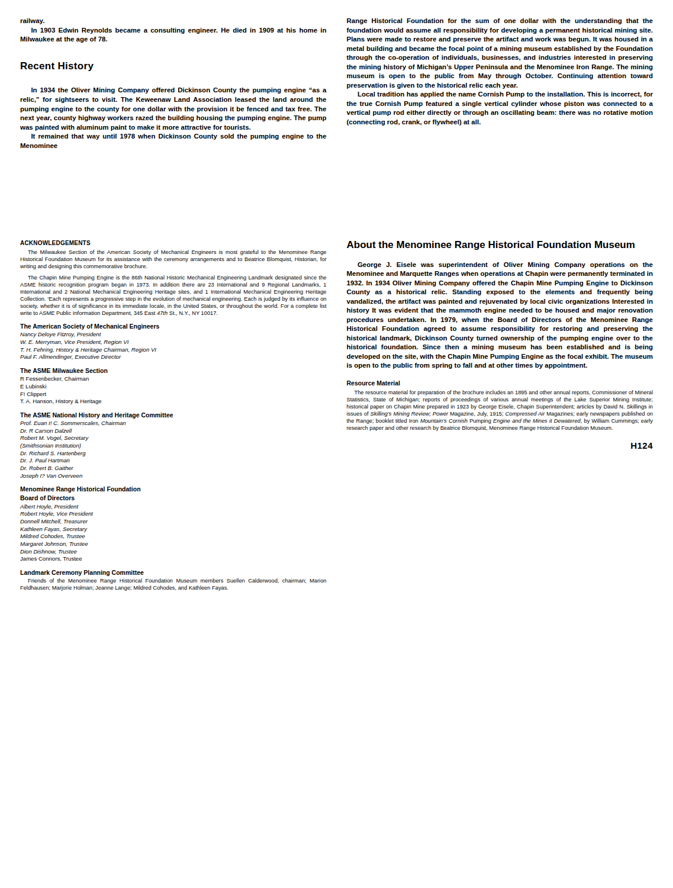railway.
In 1903 Edwin Reynolds became a consulting engineer. He died in 1909 at his home in Milwaukee at the age of 78.
Recent History
In 1934 the Oliver Mining Company offered Dickinson County the pumping engine “as a relic,” for sightseers to visit. The Keweenaw Land Association leased the land around the pumping engine to the county for one dollar with the provision it be fenced and tax free. The next year, county highway workers razed the building housing the pumping engine. The pump was painted with aluminum paint to make it more attractive for tourists.
It remained that way until 1978 when Dickinson County sold the pumping engine to the Menominee
Range Historical Foundation for the sum of one dollar with the understanding that the foundation would assume all responsibility for developing a permanent historical mining site. Plans were made to restore and preserve the artifact and work was begun. It was housed in a metal building and became the focal point of a mining museum established by the Foundation through the co-operation of individuals, businesses, and industries interested in preserving the mining history of Michigan’s Upper Peninsula and the Menominee Iron Range. The mining museum is open to the public from May through October. Continuing attention toward preservation is given to the historical relic each year.
Local tradition has applied the name Cornish Pump to the installation. This is incorrect, for the true Cornish Pump featured a single vertical cylinder whose piston was connected to a vertical pump rod either directly or through an oscillating beam: there was no rotative motion (connecting rod, crank, or flywheel) at all.
ACKNOWLEDGEMENTS
The Milwaukee Section of the American Society of Mechanical Engineers is most grateful to the Menominee Range Historical Foundation Museum for its assistance with the ceremony arrangements and to Beatrice Blomquist, Historian, for writing and designing this commemorative brochure.
The Chapin Mine Pumping Engine is the 86th National Historic Mechanical Engineering Landmark designated since the ASME historic recognition program began in 1973. In addition there are 23 International and 9 Regional Landmarks, 1 International and 2 National Mechanical Engineering Heritage sites, and 1 International Mechanical Engineering Heritage Collection. ‘Each represents a progressive step in the evolution of mechanical engineering. Each is judged by its influence on society, whether it is of significance in its immediate locale, in the United States, or throughout the world. For a complete list write to ASME Public Information Department, 345 East 47th St., N.Y., NY 10017.
The American Society of Mechanical Engineers
Nancy Deloye Fitzroy, President
W. E. Merryman, Vice President, Region VI
T. H. Fehring, History & Heritage Chairman, Region VI
Paul F. Allmendinger, Executive Director
The ASME Milwaukee Section
R Fessenbecker, Chairman
E Lubinski
F! Clippert
T. A. Hanson, History & Heritage
The ASME National History and Heritage Committee
Prof. Euan I! C. Sommerscales, Chairman
Dr. R Carson Dalzell
Robert M. Vogel, Secretary
(Smithsonian Institution)
Dr. Richard S. Hartenberg
Dr. J. Paul Hartman
Dr. Robert B. Gaither
Joseph I? Van Overveen
Menominee Range Historical Foundation
Board of Directors
Albert Hoyle, President
Robert Hoyle, Vice President
Donnell Mitchell, Treasurer
Kathleen Fayas, Secretary
Mildred Cohodes, Trustee
Margaret Johnson, Trustee
Dion Dishnow, Trustee
James Connors, Trustee
Landmark Ceremony Planning Committee
Friends of the Menominee Range Historical Foundation Museum members Suellen Calderwood, chairman; Marion Feldhausen; Marjorie Holman; Jeanne Lange; Mildred Cohodes, and Kathleen Fayas.
About the Menominee Range Historical Foundation Museum
George J. Eisele was superintendent of Oliver Mining Company operations on the Menominee and Marquette Ranges when operations at Chapin were permanently terminated in 1932. In 1934 Oliver Mining Company offered the Chapin Mine Pumping Engine to Dickinson County as a historical relic. Standing exposed to the elements and frequently being vandalized, the artifact was painted and rejuvenated by local civic organizations Interested in history It was evident that the mammoth engine needed to be housed and major renovation procedures undertaken. In 1979, when the Board of Directors of the Menominee Range Historical Foundation agreed to assume responsibility for restoring and preserving the historical landmark, Dickinson County turned ownership of the pumping engine over to the historical foundation. Since then a mining museum has been established and is being developed on the site, with the Chapin Mine Pumping Engine as the focal exhibit. The museum is open to the public from spring to fall and at other times by appointment.
Resource Material
The resource material for preparation of the brochure includes an 1895 and other annual reports, Commissioner of Mineral Statistics, State of Michigan; reports of proceedings of various annual meetings of the Lake Superior Mining Institute; historical paper on Chapin Mine prepared in 1923 by George Eisele, Chapin Superintendent; articles by David N. Skillings in issues of Skilling’s Mining Review; Power Magazine, July, 1915; Compressed Air Magazines; early newspapers published on the Range; booklet titled Iron Mountain’s Cornish Pumping Engine and the Mines it Dewatered, by William Cummings; early research paper and other research by Beatrice Blomquist, Menominee Range Historical Foundation Museum.
H124